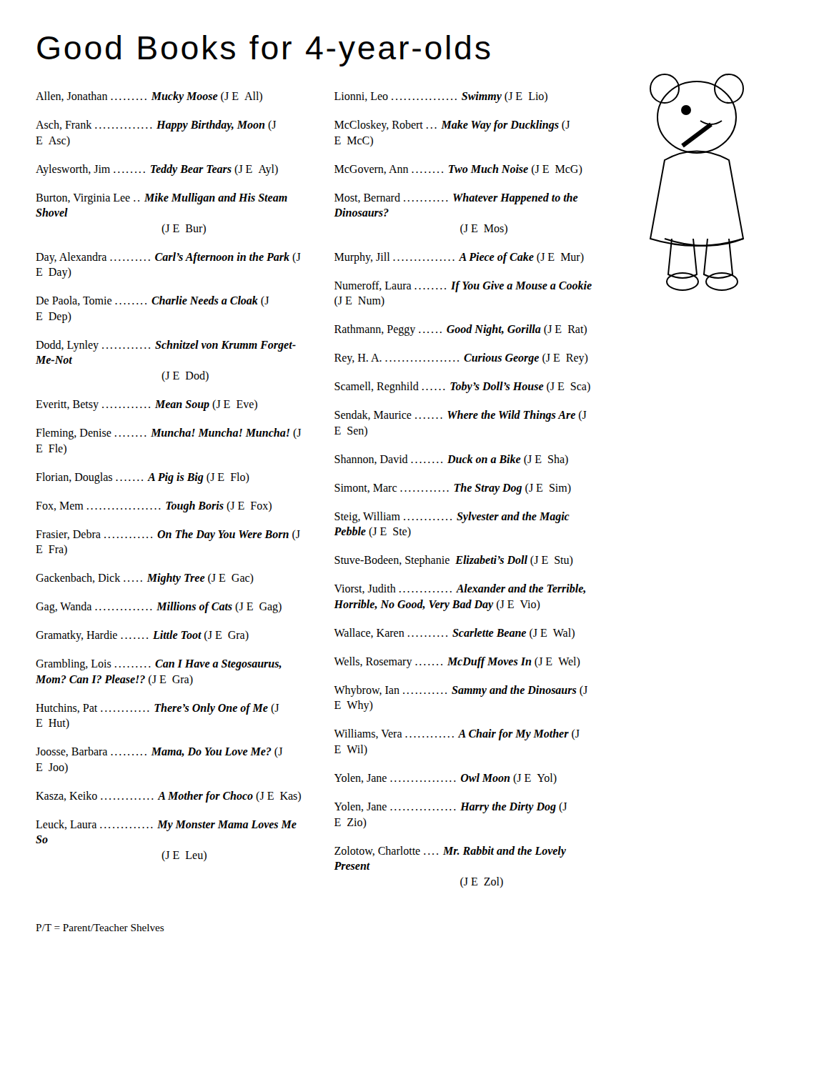Good Books for 4-year-olds
Allen, Jonathan ......... Mucky Moose (J E All)
Asch, Frank .............. Happy Birthday, Moon (J E Asc)
Aylesworth, Jim ........ Teddy Bear Tears (J E Ayl)
Burton, Virginia Lee .. Mike Mulligan and His Steam Shovel(J E Bur)
Day, Alexandra .......... Carl’s Afternoon in the Park (J E Day)
De Paola, Tomie ........ Charlie Needs a Cloak (J E Dep)
Dodd, Lynley ............ Schnitzel von Krumm Forget-Me-Not(J E Dod)
Everitt, Betsy ............ Mean Soup (J E Eve)
Fleming, Denise ........ Muncha! Muncha! Muncha! (J E Fle)
Florian, Douglas ....... A Pig is Big (J E Flo)
Fox, Mem .................. Tough Boris (J E Fox)
Frasier, Debra ............ On The Day You Were Born (J E Fra)
Gackenbach, Dick ..... Mighty Tree (J E Gac)
Gag, Wanda .............. Millions of Cats (J E Gag)
Gramatky, Hardie ....... Little Toot (J E Gra)
Grambling, Lois ......... Can I Have a Stegosaurus, Mom? Can I? Please!? (J E Gra)
Hutchins, Pat ............ There’s Only One of Me (J E Hut)
Joosse, Barbara ......... Mama, Do You Love Me? (J E Joo)
Kasza, Keiko ............. A Mother for Choco (J E Kas)
Leuck, Laura ............. My Monster Mama Loves Me So(J E Leu)
Lionni, Leo ................ Swimmy (J E Lio)
McCloskey, Robert ... Make Way for Ducklings (J E McC)
McGovern, Ann ........ Two Much Noise (J E McG)
Most, Bernard ........... Whatever Happened to the Dinosaurs?(J E Mos)
Murphy, Jill ............... A Piece of Cake (J E Mur)
Numeroff, Laura ........ If You Give a Mouse a Cookie (J E Num)
Rathmann, Peggy ...... Good Night, Gorilla (J E Rat)
Rey, H. A. .................. Curious George (J E Rey)
Scamell, Regnhild ...... Toby’s Doll’s House (J E Sca)
Sendak, Maurice ....... Where the Wild Things Are (J E Sen)
Shannon, David ........ Duck on a Bike (J E Sha)
Simont, Marc ............ The Stray Dog (J E Sim)
Steig, William ............ Sylvester and the Magic Pebble (J E Ste)
Stuve-Bodeen, Stephanie Elizabeti’s Doll (J E Stu)
Viorst, Judith ............. Alexander and the Terrible, Horrible, No Good, Very Bad Day (J E Vio)
Wallace, Karen .......... Scarlette Beane (J E Wal)
Wells, Rosemary ....... McDuff Moves In (J E Wel)
Whybrow, Ian ........... Sammy and the Dinosaurs (J E Why)
Williams, Vera ............ A Chair for My Mother (J E Wil)
Yolen, Jane ................ Owl Moon (J E Yol)
Yolen, Jane ................ Harry the Dirty Dog (J E Zio)
Zolotow, Charlotte .... Mr. Rabbit and the Lovely Present(J E Zol)
P/T = Parent/Teacher Shelves